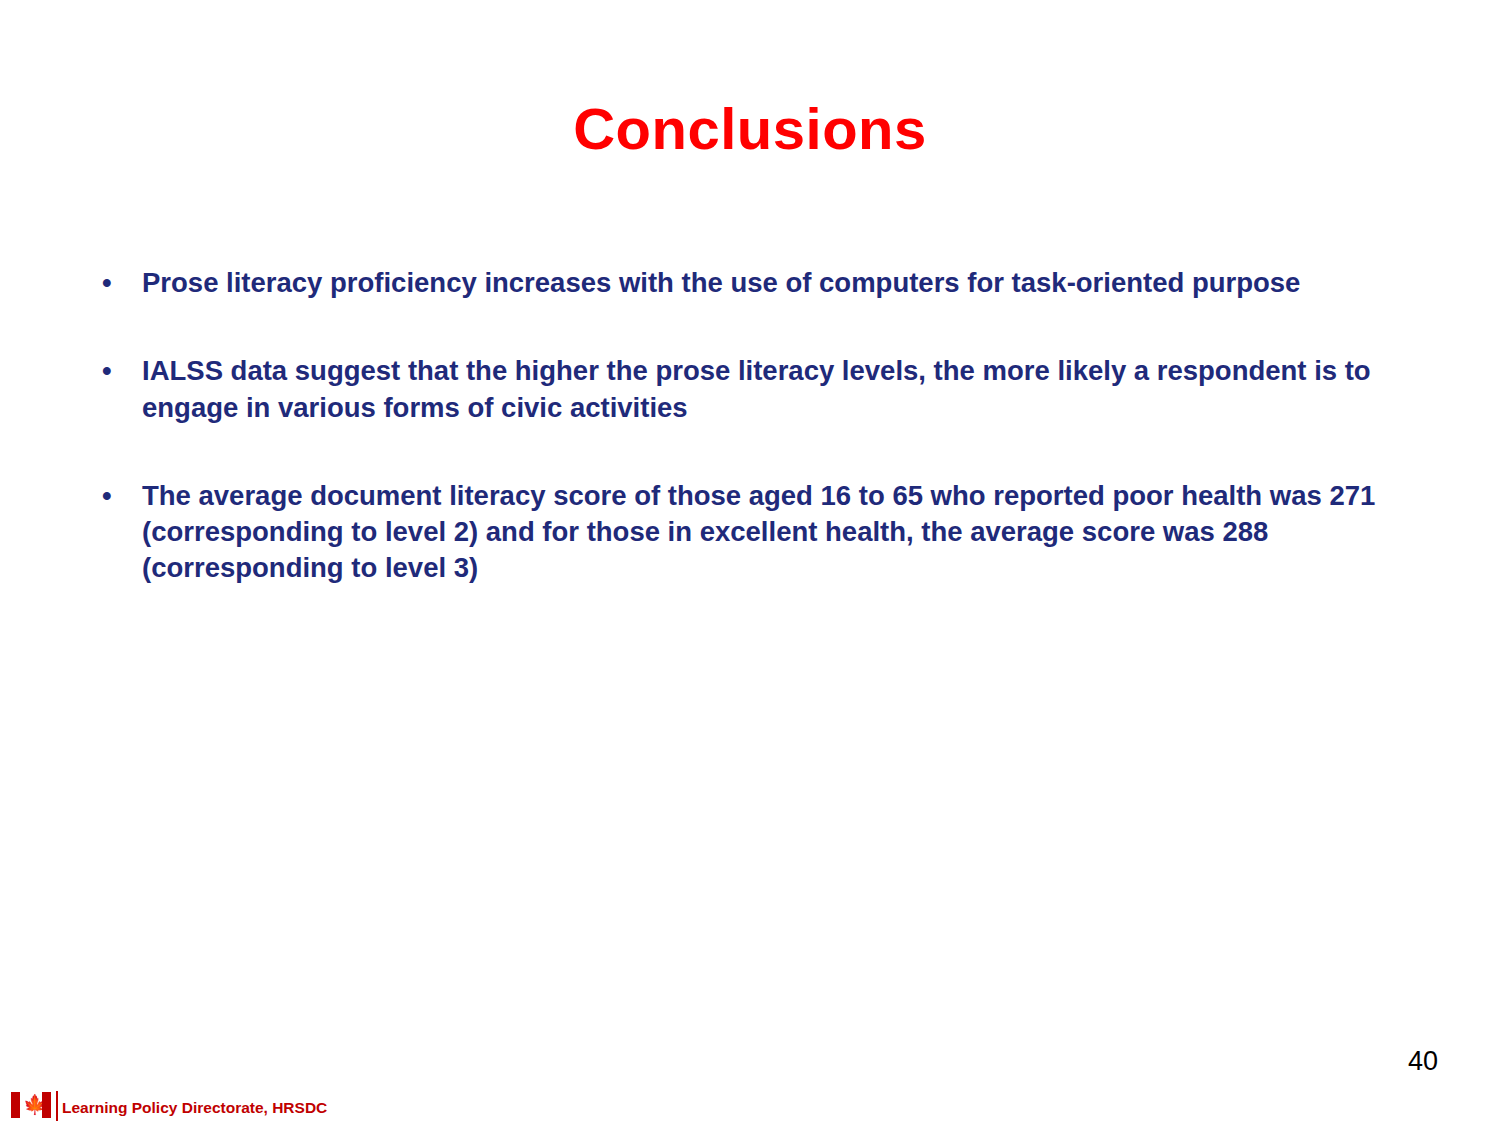Conclusions
Prose literacy proficiency increases with the use of computers for task-oriented purpose
IALSS data suggest that the higher the prose literacy levels, the more likely a respondent is to engage in various forms of civic activities
The average document literacy score of those aged 16 to 65 who reported poor health was 271 (corresponding to level 2) and for those in excellent health, the average score was 288 (corresponding to level 3)
40
🍁
Learning Policy Directorate, HRSDC